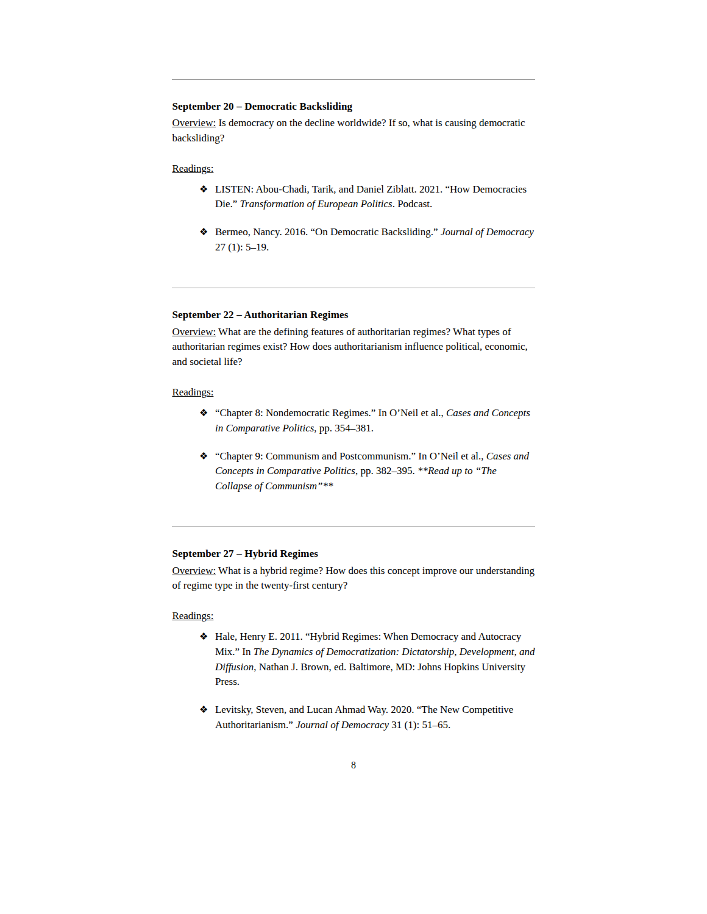September 20 – Democratic Backsliding
Overview: Is democracy on the decline worldwide? If so, what is causing democratic backsliding?
Readings:
LISTEN: Abou-Chadi, Tarik, and Daniel Ziblatt. 2021. “How Democracies Die.” Transformation of European Politics. Podcast.
Bermeo, Nancy. 2016. “On Democratic Backsliding.” Journal of Democracy 27 (1): 5–19.
September 22 – Authoritarian Regimes
Overview: What are the defining features of authoritarian regimes? What types of authoritarian regimes exist? How does authoritarianism influence political, economic, and societal life?
Readings:
“Chapter 8: Nondemocratic Regimes.” In O’Neil et al., Cases and Concepts in Comparative Politics, pp. 354–381.
“Chapter 9: Communism and Postcommunism.” In O’Neil et al., Cases and Concepts in Comparative Politics, pp. 382–395. **Read up to “The Collapse of Communism”**
September 27 – Hybrid Regimes
Overview: What is a hybrid regime? How does this concept improve our understanding of regime type in the twenty-first century?
Readings:
Hale, Henry E. 2011. “Hybrid Regimes: When Democracy and Autocracy Mix.” In The Dynamics of Democratization: Dictatorship, Development, and Diffusion, Nathan J. Brown, ed. Baltimore, MD: Johns Hopkins University Press.
Levitsky, Steven, and Lucan Ahmad Way. 2020. “The New Competitive Authoritarianism.” Journal of Democracy 31 (1): 51–65.
8